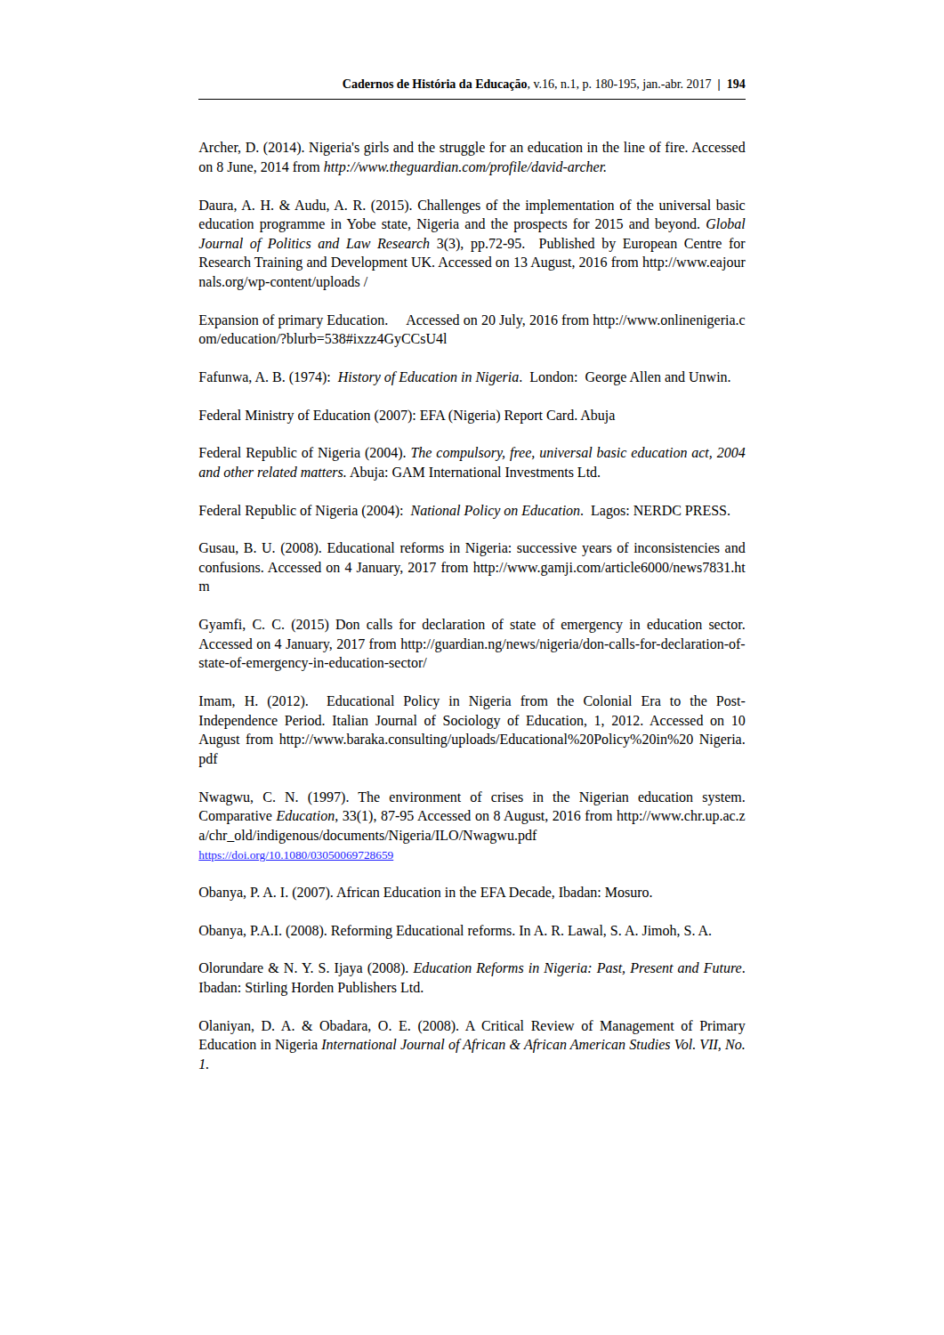Cadernos de História da Educação, v.16, n.1, p. 180-195, jan.-abr. 2017 | 194
Archer, D. (2014). Nigeria's girls and the struggle for an education in the line of fire. Accessed on 8 June, 2014 from http://www.theguardian.com/profile/david-archer.
Daura, A. H. & Audu, A. R. (2015). Challenges of the implementation of the universal basic education programme in Yobe state, Nigeria and the prospects for 2015 and beyond. Global Journal of Politics and Law Research 3(3), pp.72-95. Published by European Centre for Research Training and Development UK. Accessed on 13 August, 2016 from http://www.eajournals.org/wp-content/uploads /
Expansion of primary Education. Accessed on 20 July, 2016 from http://www.onlinenigeria.com/education/?blurb=538#ixzz4GyCCsU4l
Fafunwa, A. B. (1974): History of Education in Nigeria. London: George Allen and Unwin.
Federal Ministry of Education (2007): EFA (Nigeria) Report Card. Abuja
Federal Republic of Nigeria (2004). The compulsory, free, universal basic education act, 2004 and other related matters. Abuja: GAM International Investments Ltd.
Federal Republic of Nigeria (2004): National Policy on Education. Lagos: NERDC PRESS.
Gusau, B. U. (2008). Educational reforms in Nigeria: successive years of inconsistencies and confusions. Accessed on 4 January, 2017 from http://www.gamji.com/article6000/news7831.htm
Gyamfi, C. C. (2015) Don calls for declaration of state of emergency in education sector. Accessed on 4 January, 2017 from http://guardian.ng/news/nigeria/don-calls-for-declaration-of-state-of-emergency-in-education-sector/
Imam, H. (2012). Educational Policy in Nigeria from the Colonial Era to the Post-Independence Period. Italian Journal of Sociology of Education, 1, 2012. Accessed on 10 August from http://www.baraka.consulting/uploads/Educational%20Policy%20in%20 Nigeria.pdf
Nwagwu, C. N. (1997). The environment of crises in the Nigerian education system. Comparative Education, 33(1), 87-95 Accessed on 8 August, 2016 from http://www.chr.up.ac.za/chr_old/indigenous/documents/Nigeria/ILO/Nwagwu.pdf
https://doi.org/10.1080/03050069728659
Obanya, P. A. I. (2007). African Education in the EFA Decade, Ibadan: Mosuro.
Obanya, P.A.I. (2008). Reforming Educational reforms. In A. R. Lawal, S. A. Jimoh, S. A.
Olorundare & N. Y. S. Ijaya (2008). Education Reforms in Nigeria: Past, Present and Future. Ibadan: Stirling Horden Publishers Ltd.
Olaniyan, D. A. & Obadara, O. E. (2008). A Critical Review of Management of Primary Education in Nigeria International Journal of African & African American Studies Vol. VII, No. 1.